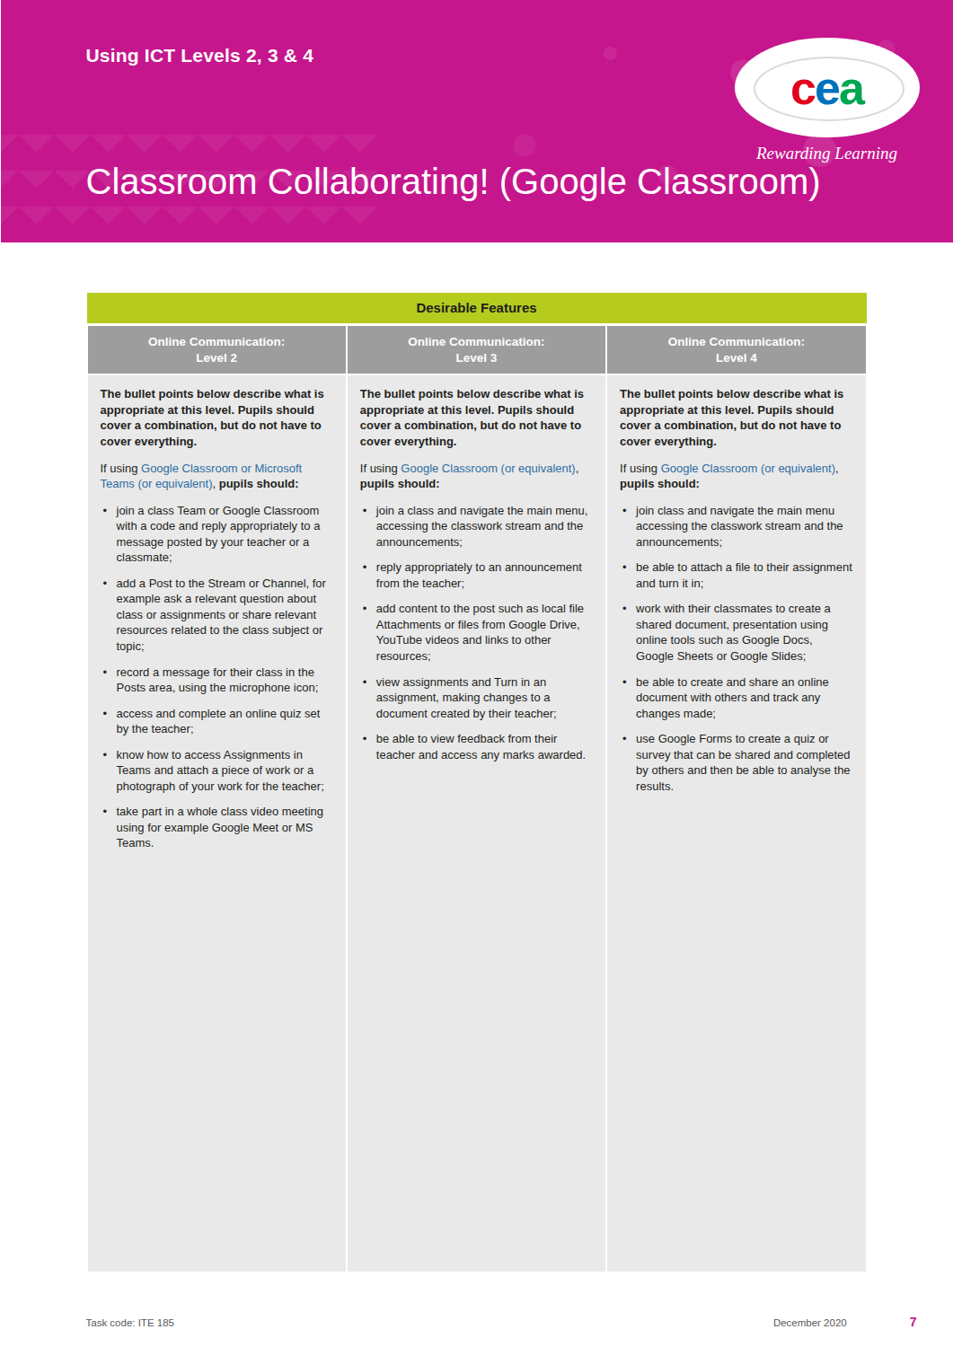Using ICT Levels 2, 3 & 4
Classroom Collaborating! (Google Classroom)
cea
Rewarding Learning
Desirable Features
| Online Communication: Level 2 | Online Communication: Level 3 | Online Communication: Level 4 |
| --- | --- | --- |
| The bullet points below describe what is appropriate at this level. Pupils should cover a combination, but do not have to cover everything. If using Google Classroom or Microsoft Teams (or equivalent) , pupils should: join a class Team or Google Classroom with a code and reply appropriately to a message posted by your teacher or a classmate; add a Post to the Stream or Channel, for example ask a relevant question about class or assignments or share relevant resources related to the class subject or topic; record a message for their class in the Posts area, using the microphone icon; access and complete an online quiz set by the teacher; know how to access Assignments in Teams and attach a piece of work or a photograph of your work for the teacher; take part in a whole class video meeting using for example Google Meet or MS Teams. | The bullet points below describe what is appropriate at this level. Pupils should cover a combination, but do not have to cover everything. If using Google Classroom (or equivalent) , pupils should: join a class and navigate the main menu, accessing the classwork stream and the announcements; reply appropriately to an announcement from the teacher; add content to the post such as local file Attachments or files from Google Drive, YouTube videos and links to other resources; view assignments and Turn in an assignment, making changes to a document created by their teacher; be able to view feedback from their teacher and access any marks awarded. | The bullet points below describe what is appropriate at this level. Pupils should cover a combination, but do not have to cover everything. If using Google Classroom (or equivalent) , pupils should: join class and navigate the main menu accessing the classwork stream and the announcements; be able to attach a file to their assignment and turn it in; work with their classmates to create a shared document, presentation using online tools such as Google Docs, Google Sheets or Google Slides; be able to create and share an online document with others and track any changes made; use Google Forms to create a quiz or survey that can be shared and completed by others and then be able to analyse the results. |
Task code: ITE 185
December 2020
7